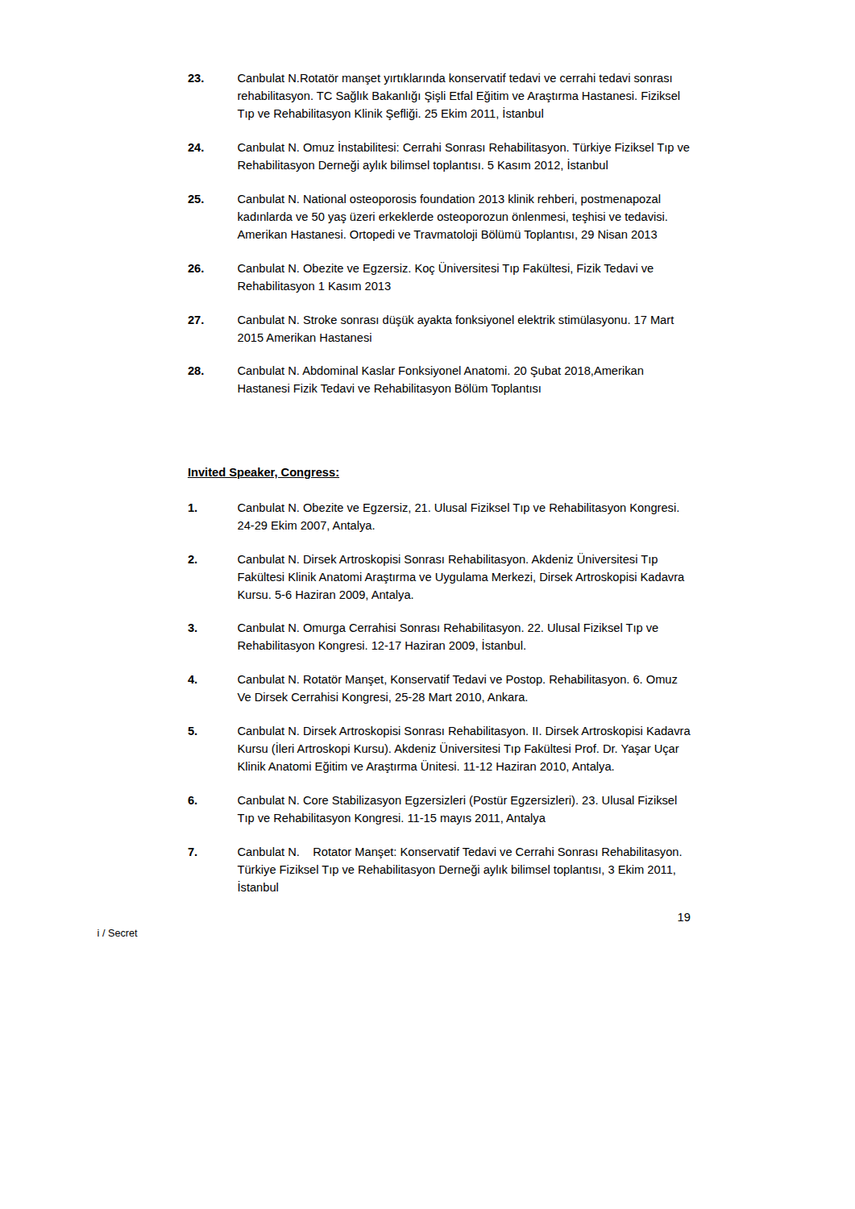23. Canbulat N.Rotatör manşet yırtıklarında konservatif tedavi ve cerrahi tedavi sonrası rehabilitasyon. TC Sağlık Bakanlığı Şişli Etfal Eğitim ve Araştırma Hastanesi. Fiziksel Tıp ve Rehabilitasyon Klinik Şefliği. 25 Ekim 2011, İstanbul
24. Canbulat N. Omuz İnstabilitesi: Cerrahi Sonrası Rehabilitasyon. Türkiye Fiziksel Tıp ve Rehabilitasyon Derneği aylık bilimsel toplantısı. 5 Kasım 2012, İstanbul
25. Canbulat N. National osteoporosis foundation 2013 klinik rehberi, postmenapozal kadınlarda ve 50 yaş üzeri erkeklerde osteoporozun önlenmesi, teşhisi ve tedavisi. Amerikan Hastanesi. Ortopedi ve Travmatoloji Bölümü Toplantısı, 29 Nisan 2013
26. Canbulat N. Obezite ve Egzersiz. Koç Üniversitesi Tıp Fakültesi, Fizik Tedavi ve Rehabilitasyon 1 Kasım 2013
27. Canbulat N. Stroke sonrası düşük ayakta fonksiyonel elektrik stimülasyonu. 17 Mart 2015 Amerikan Hastanesi
28. Canbulat N. Abdominal Kaslar Fonksiyonel Anatomi. 20 Şubat 2018,Amerikan Hastanesi Fizik Tedavi ve Rehabilitasyon Bölüm Toplantısı
Invited Speaker, Congress:
1. Canbulat N. Obezite ve Egzersiz, 21. Ulusal Fiziksel Tıp ve Rehabilitasyon Kongresi. 24-29 Ekim 2007, Antalya.
2. Canbulat N. Dirsek Artroskopisi Sonrası Rehabilitasyon. Akdeniz Üniversitesi Tıp Fakültesi Klinik Anatomi Araştırma ve Uygulama Merkezi, Dirsek Artroskopisi Kadavra Kursu. 5-6 Haziran 2009, Antalya.
3. Canbulat N. Omurga Cerrahisi Sonrası Rehabilitasyon. 22. Ulusal Fiziksel Tıp ve Rehabilitasyon Kongresi. 12-17 Haziran 2009, İstanbul.
4. Canbulat N. Rotatör Manşet, Konservatif Tedavi ve Postop. Rehabilitasyon. 6. Omuz Ve Dirsek Cerrahisi Kongresi, 25-28 Mart 2010, Ankara.
5. Canbulat N. Dirsek Artroskopisi Sonrası Rehabilitasyon. II. Dirsek Artroskopisi Kadavra Kursu (İleri Artroskopi Kursu). Akdeniz Üniversitesi Tıp Fakültesi Prof. Dr. Yaşar Uçar Klinik Anatomi Eğitim ve Araştırma Ünitesi. 11-12 Haziran 2010, Antalya.
6. Canbulat N. Core Stabilizasyon Egzersizleri (Postür Egzersizleri). 23. Ulusal Fiziksel Tıp ve Rehabilitasyon Kongresi. 11-15 mayıs 2011, Antalya
7. Canbulat N. Rotator Manşet: Konservatif Tedavi ve Cerrahi Sonrası Rehabilitasyon. Türkiye Fiziksel Tıp ve Rehabilitasyon Derneği aylık bilimsel toplantısı, 3 Ekim 2011, İstanbul
19
i / Secret